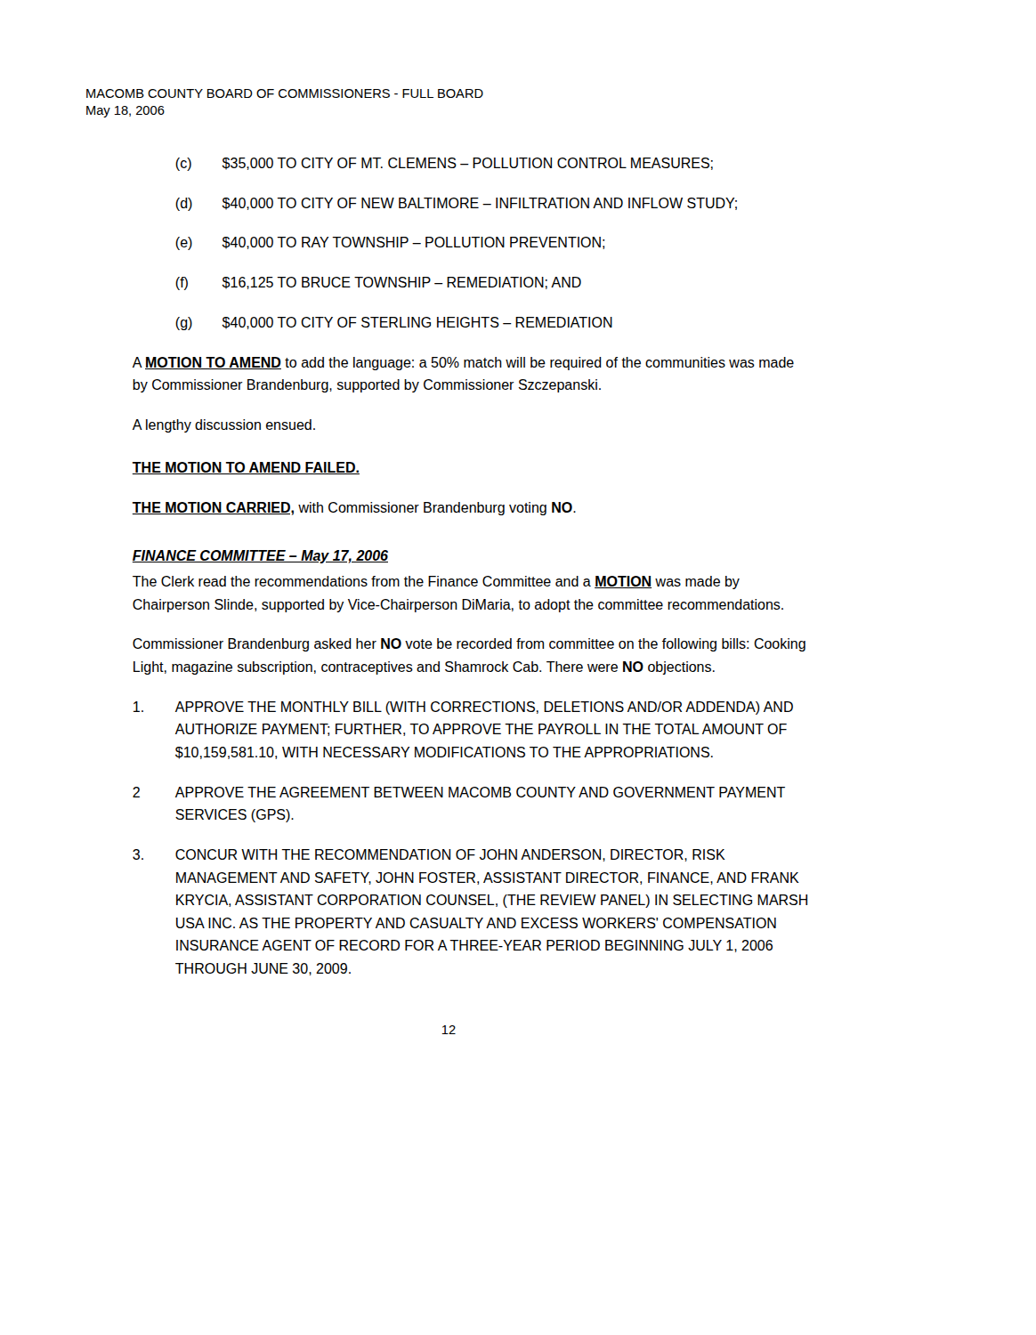MACOMB COUNTY BOARD OF COMMISSIONERS - FULL BOARD
May 18, 2006
(c)
$35,000 TO CITY OF MT. CLEMENS – POLLUTION CONTROL MEASURES;
(d)
$40,000 TO CITY OF NEW BALTIMORE – INFILTRATION AND INFLOW STUDY;
(e)
$40,000 TO RAY TOWNSHIP – POLLUTION PREVENTION;
(f)
$16,125 TO BRUCE TOWNSHIP – REMEDIATION; AND
(g)
$40,000 TO CITY OF STERLING HEIGHTS – REMEDIATION
A MOTION TO AMEND to add the language: a 50% match will be required of the communities was made by Commissioner Brandenburg, supported by Commissioner Szczepanski.
A lengthy discussion ensued.
THE MOTION TO AMEND FAILED.
THE MOTION CARRIED, with Commissioner Brandenburg voting NO.
FINANCE COMMITTEE – May 17, 2006
The Clerk read the recommendations from the Finance Committee and a MOTION was made by Chairperson Slinde, supported by Vice-Chairperson DiMaria, to adopt the committee recommendations.
Commissioner Brandenburg asked her NO vote be recorded from committee on the following bills: Cooking Light, magazine subscription, contraceptives and Shamrock Cab. There were NO objections.
1.
APPROVE THE MONTHLY BILL (WITH CORRECTIONS, DELETIONS AND/OR ADDENDA) AND AUTHORIZE PAYMENT; FURTHER, TO APPROVE THE PAYROLL IN THE TOTAL AMOUNT OF $10,159,581.10, WITH NECESSARY MODIFICATIONS TO THE APPROPRIATIONS.
2
APPROVE THE AGREEMENT BETWEEN MACOMB COUNTY AND GOVERNMENT PAYMENT SERVICES (GPS).
3.
CONCUR WITH THE RECOMMENDATION OF JOHN ANDERSON, DIRECTOR, RISK MANAGEMENT AND SAFETY, JOHN FOSTER, ASSISTANT DIRECTOR, FINANCE, AND FRANK KRYCIA, ASSISTANT CORPORATION COUNSEL, (THE REVIEW PANEL) IN SELECTING MARSH USA INC. AS THE PROPERTY AND CASUALTY AND EXCESS WORKERS' COMPENSATION INSURANCE AGENT OF RECORD FOR A THREE-YEAR PERIOD BEGINNING JULY 1, 2006 THROUGH JUNE 30, 2009.
12